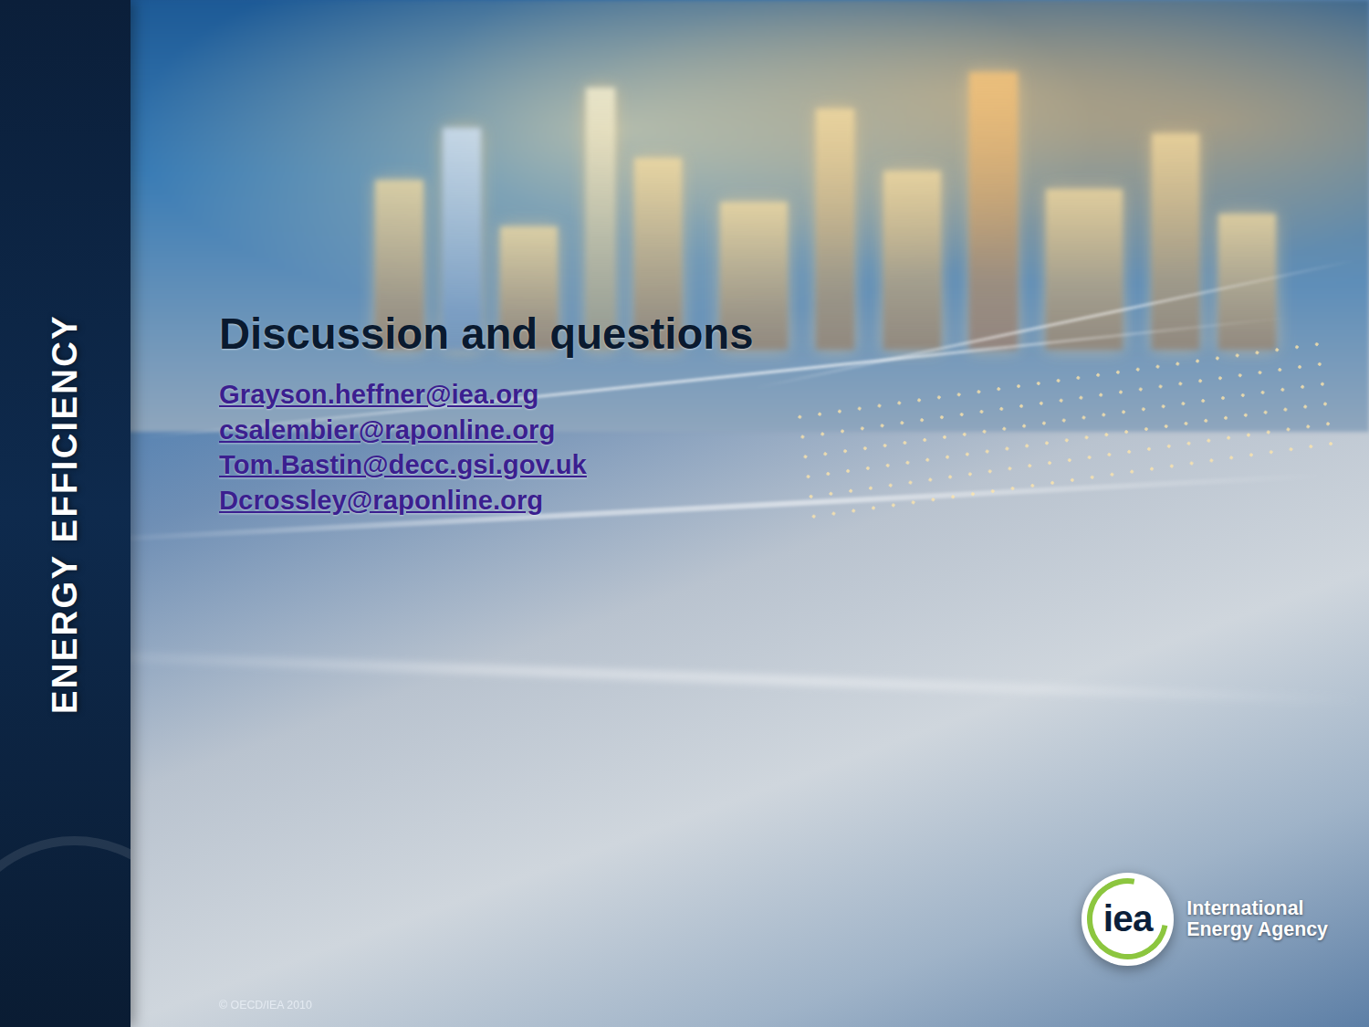ENERGY EFFICIENCY
Discussion and questions
Grayson.heffner@iea.org
csalembier@raponline.org
Tom.Bastin@decc.gsi.gov.uk
Dcrossley@raponline.org
iea
International
Energy Agency
© OECD/IEA 2010